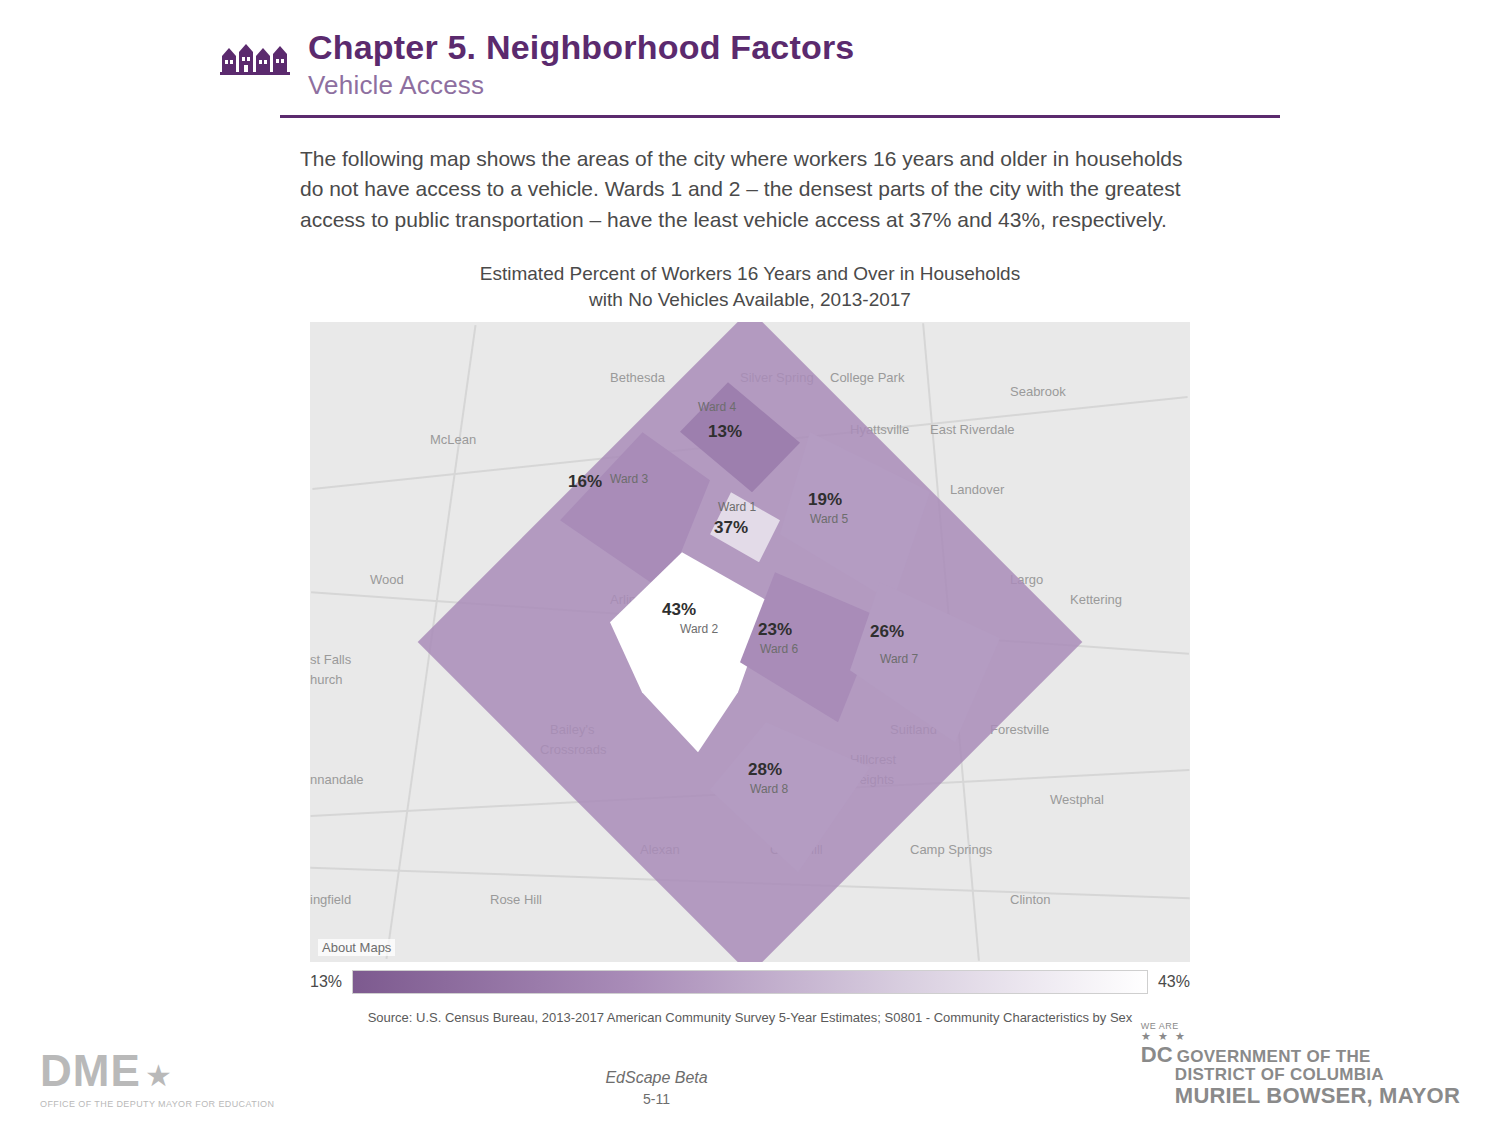Chapter 5. Neighborhood Factors
Vehicle Access
The following map shows the areas of the city where workers 16 years and older in households do not have access to a vehicle. Wards 1 and 2 – the densest parts of the city with the greatest access to public transportation – have the least vehicle access at 37% and 43%, respectively.
Estimated Percent of Workers 16 Years and Over in Households
with No Vehicles Available, 2013-2017
Bethesda
Silver Spring
College Park
Seabrook
Hyattsville
East Riverdale
McLean
Landover
Largo
Kettering
Arlington
Wood
Walker Mill
st Falls
hurch
Bailey's
Crossroads
Suitland
Forestville
nnandale
Hillcrest
Heights
Westphal
manor
Alexan
Oxon Hill
Camp Springs
ingfield
Rose Hill
Clinton
Ward 4
13%
Ward 3
16%
Ward 5
19%
Ward 1
37%
Ward 2
43%
Ward 6
23%
Ward 7
26%
Ward 8
28%
About Maps
13%
43%
Source: U.S. Census Bureau, 2013-2017 American Community Survey 5-Year Estimates; S0801 - Community Characteristics by Sex
DME ★ OFFICE OF THE DEPUTY MAYOR FOR EDUCATION
EdScape Beta
5-11
WE ARE
★ ★ ★
DC GOVERNMENT OF THE
DISTRICT OF COLUMBIA
MURIEL BOWSER, MAYOR